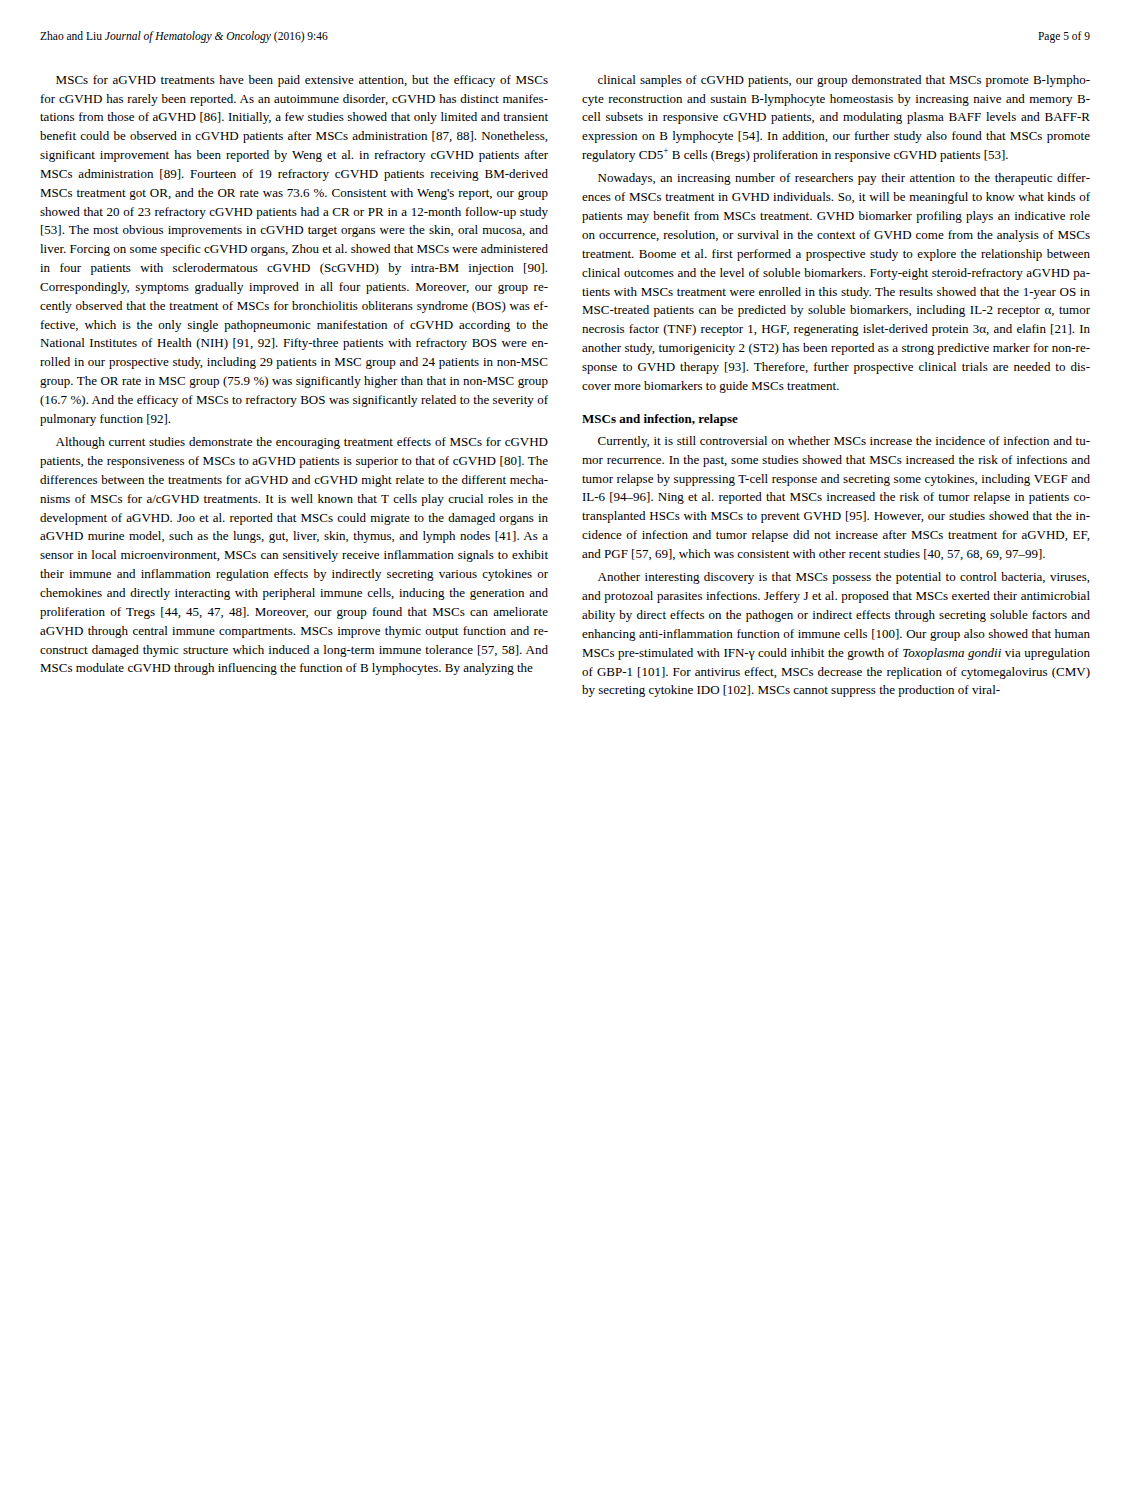Zhao and Liu Journal of Hematology & Oncology (2016) 9:46 Page 5 of 9
MSCs for aGVHD treatments have been paid extensive attention, but the efficacy of MSCs for cGVHD has rarely been reported. As an autoimmune disorder, cGVHD has distinct manifestations from those of aGVHD [86]. Initially, a few studies showed that only limited and transient benefit could be observed in cGVHD patients after MSCs administration [87, 88]. Nonetheless, significant improvement has been reported by Weng et al. in refractory cGVHD patients after MSCs administration [89]. Fourteen of 19 refractory cGVHD patients receiving BM-derived MSCs treatment got OR, and the OR rate was 73.6 %. Consistent with Weng's report, our group showed that 20 of 23 refractory cGVHD patients had a CR or PR in a 12-month follow-up study [53]. The most obvious improvements in cGVHD target organs were the skin, oral mucosa, and liver. Forcing on some specific cGVHD organs, Zhou et al. showed that MSCs were administered in four patients with sclerodermatous cGVHD (ScGVHD) by intra-BM injection [90]. Correspondingly, symptoms gradually improved in all four patients. Moreover, our group recently observed that the treatment of MSCs for bronchiolitis obliterans syndrome (BOS) was effective, which is the only single pathopneumonic manifestation of cGVHD according to the National Institutes of Health (NIH) [91, 92]. Fifty-three patients with refractory BOS were enrolled in our prospective study, including 29 patients in MSC group and 24 patients in non-MSC group. The OR rate in MSC group (75.9 %) was significantly higher than that in non-MSC group (16.7 %). And the efficacy of MSCs to refractory BOS was significantly related to the severity of pulmonary function [92].
Although current studies demonstrate the encouraging treatment effects of MSCs for cGVHD patients, the responsiveness of MSCs to aGVHD patients is superior to that of cGVHD [80]. The differences between the treatments for aGVHD and cGVHD might relate to the different mechanisms of MSCs for a/cGVHD treatments. It is well known that T cells play crucial roles in the development of aGVHD. Joo et al. reported that MSCs could migrate to the damaged organs in aGVHD murine model, such as the lungs, gut, liver, skin, thymus, and lymph nodes [41]. As a sensor in local microenvironment, MSCs can sensitively receive inflammation signals to exhibit their immune and inflammation regulation effects by indirectly secreting various cytokines or chemokines and directly interacting with peripheral immune cells, inducing the generation and proliferation of Tregs [44, 45, 47, 48]. Moreover, our group found that MSCs can ameliorate aGVHD through central immune compartments. MSCs improve thymic output function and reconstruct damaged thymic structure which induced a long-term immune tolerance [57, 58]. And MSCs modulate cGVHD through influencing the function of B lymphocytes. By analyzing the
clinical samples of cGVHD patients, our group demonstrated that MSCs promote B-lymphocyte reconstruction and sustain B-lymphocyte homeostasis by increasing naive and memory B-cell subsets in responsive cGVHD patients, and modulating plasma BAFF levels and BAFF-R expression on B lymphocyte [54]. In addition, our further study also found that MSCs promote regulatory CD5+ B cells (Bregs) proliferation in responsive cGVHD patients [53].
Nowadays, an increasing number of researchers pay their attention to the therapeutic differences of MSCs treatment in GVHD individuals. So, it will be meaningful to know what kinds of patients may benefit from MSCs treatment. GVHD biomarker profiling plays an indicative role on occurrence, resolution, or survival in the context of GVHD come from the analysis of MSCs treatment. Boome et al. first performed a prospective study to explore the relationship between clinical outcomes and the level of soluble biomarkers. Forty-eight steroid-refractory aGVHD patients with MSCs treatment were enrolled in this study. The results showed that the 1-year OS in MSC-treated patients can be predicted by soluble biomarkers, including IL-2 receptor α, tumor necrosis factor (TNF) receptor 1, HGF, regenerating islet-derived protein 3α, and elafin [21]. In another study, tumorigenicity 2 (ST2) has been reported as a strong predictive marker for non-response to GVHD therapy [93]. Therefore, further prospective clinical trials are needed to discover more biomarkers to guide MSCs treatment.
MSCs and infection, relapse
Currently, it is still controversial on whether MSCs increase the incidence of infection and tumor recurrence. In the past, some studies showed that MSCs increased the risk of infections and tumor relapse by suppressing T-cell response and secreting some cytokines, including VEGF and IL-6 [94–96]. Ning et al. reported that MSCs increased the risk of tumor relapse in patients co-transplanted HSCs with MSCs to prevent GVHD [95]. However, our studies showed that the incidence of infection and tumor relapse did not increase after MSCs treatment for aGVHD, EF, and PGF [57, 69], which was consistent with other recent studies [40, 57, 68, 69, 97–99].
Another interesting discovery is that MSCs possess the potential to control bacteria, viruses, and protozoal parasites infections. Jeffery J et al. proposed that MSCs exerted their antimicrobial ability by direct effects on the pathogen or indirect effects through secreting soluble factors and enhancing anti-inflammation function of immune cells [100]. Our group also showed that human MSCs pre-stimulated with IFN-γ could inhibit the growth of Toxoplasma gondii via upregulation of GBP-1 [101]. For antivirus effect, MSCs decrease the replication of cytomegalovirus (CMV) by secreting cytokine IDO [102]. MSCs cannot suppress the production of viral-